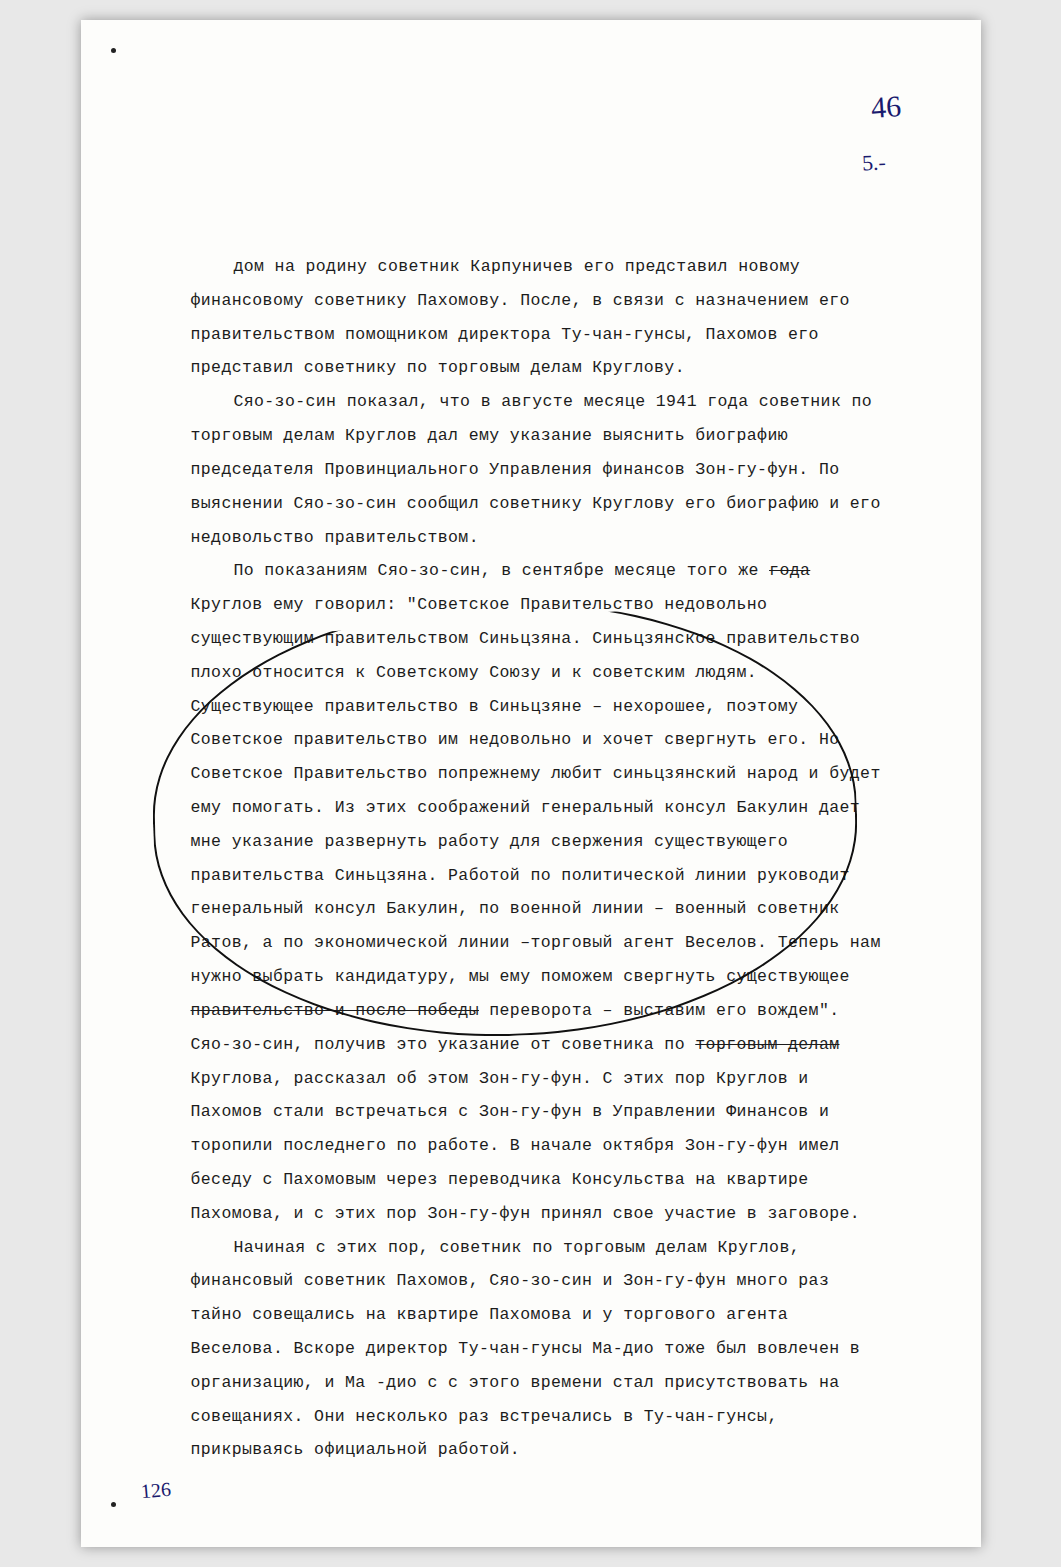46
5.-
дом на родину советник Карпуничев его представил новому финансовому советнику Пахомову. После, в связи с назначением его правительством помощником директора Ту-чан-гунсы, Пахомов его представил советнику по торговым делам Круглову.
Сяо-зо-син показал, что в августе месяце 1941 года советник по торговым делам Круглов дал ему указание выяснить биографию председателя Провинциального Управления финансов Зон-гу-фун. По выяснении Сяо-зо-син сообщил советнику Круглову его биографию и его недовольство правительством.
По показаниям Сяо-зо-син, в сентябре месяце того же года Круглов ему говорил: "Советское Правительство недовольно существующим правительством Синьцзяна. Синьцзянское правительство плохо относится к Советскому Союзу и к советским людям. Существующее правительство в Синьцзяне – нехорошее, поэтому Советское правительство им недовольно и хочет свергнуть его. Но Советское Правительство попрежнему любит синьцзянский народ и будет ему помогать. Из этих соображений генеральный консул Бакулин дает мне указание развернуть работу для свержения существующего правительства Синьцзяна. Работой по политической линии руководит генеральный консул Бакулин, по военной линии – военный советник Ратов, а по экономической линии –торговый агент Веселов. Теперь нам нужно выбрать кандидатуру, мы ему поможем свергнуть существующее правительство и после победы переворота – выставим его вождем". Сяо-зо-син, получив это указание от советника по торговым делам Круглова, рассказал об этом Зон-гу-фун. С этих пор Круглов и Пахомов стали встречаться с Зон-гу-фун в Управлении Финансов и торопили последнего по работе. В начале октября Зон-гу-фун имел беседу с Пахомовым через переводчика Консульства на квартире Пахомова, и с этих пор Зон-гу-фун принял свое участие в заговоре.
Начиная с этих пор, советник по торговым делам Круглов, финансовый советник Пахомов, Сяо-зо-син и Зон-гу-фун много раз тайно совещались на квартире Пахомова и у торгового агента Веселова. Вскоре директор Ту-чан-гунсы Ма-дио тоже был вовлечен в организацию, и Ма -дио с с этого времени стал присутствовать на совещаниях. Они несколько раз встречались в Ту-чан-гунсы, прикрываясь официальной работой.
126